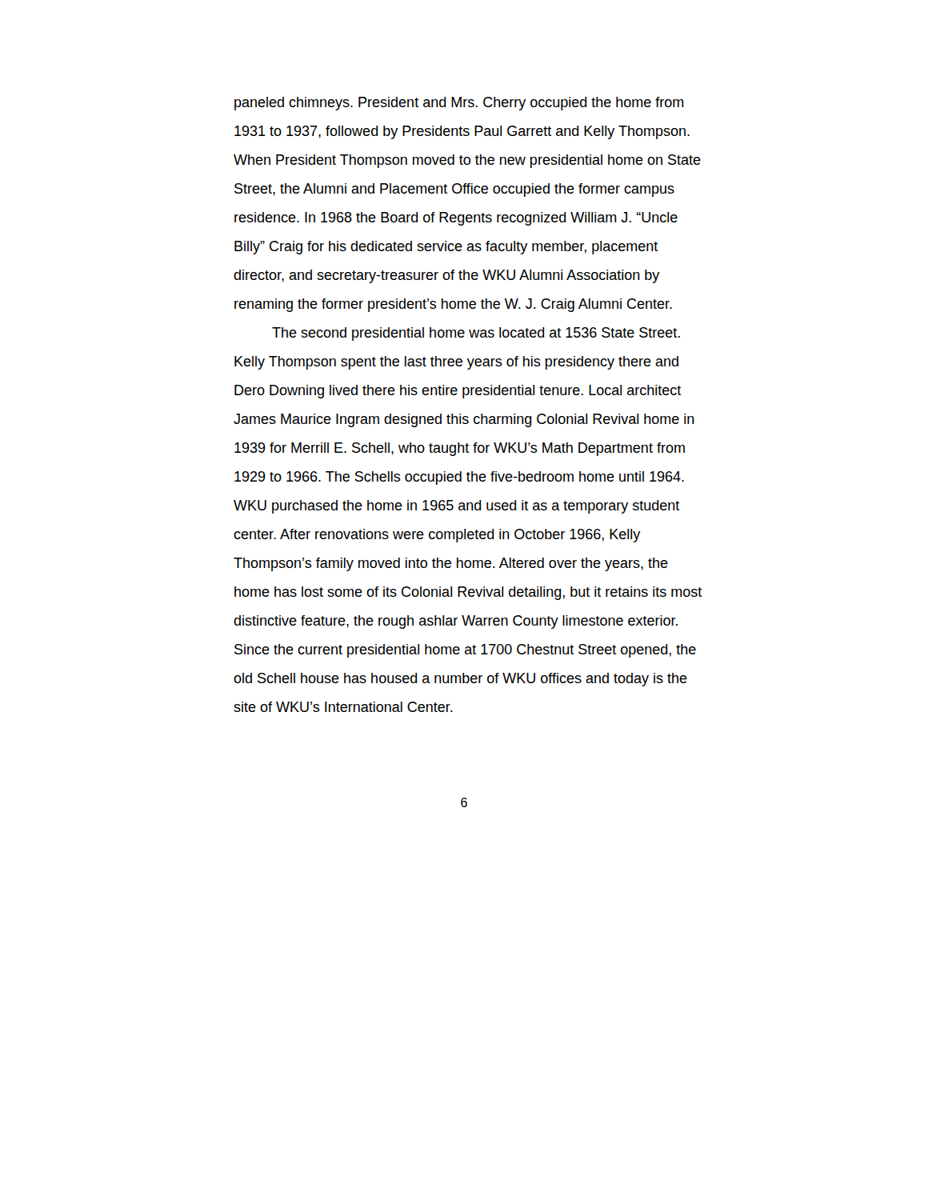paneled chimneys. President and Mrs. Cherry occupied the home from 1931 to 1937, followed by Presidents Paul Garrett and Kelly Thompson. When President Thompson moved to the new presidential home on State Street, the Alumni and Placement Office occupied the former campus residence. In 1968 the Board of Regents recognized William J. “Uncle Billy” Craig for his dedicated service as faculty member, placement director, and secretary-treasurer of the WKU Alumni Association by renaming the former president’s home the W. J. Craig Alumni Center.
The second presidential home was located at 1536 State Street. Kelly Thompson spent the last three years of his presidency there and Dero Downing lived there his entire presidential tenure. Local architect James Maurice Ingram designed this charming Colonial Revival home in 1939 for Merrill E. Schell, who taught for WKU’s Math Department from 1929 to 1966. The Schells occupied the five-bedroom home until 1964. WKU purchased the home in 1965 and used it as a temporary student center. After renovations were completed in October 1966, Kelly Thompson’s family moved into the home. Altered over the years, the home has lost some of its Colonial Revival detailing, but it retains its most distinctive feature, the rough ashlar Warren County limestone exterior. Since the current presidential home at 1700 Chestnut Street opened, the old Schell house has housed a number of WKU offices and today is the site of WKU’s International Center.
6